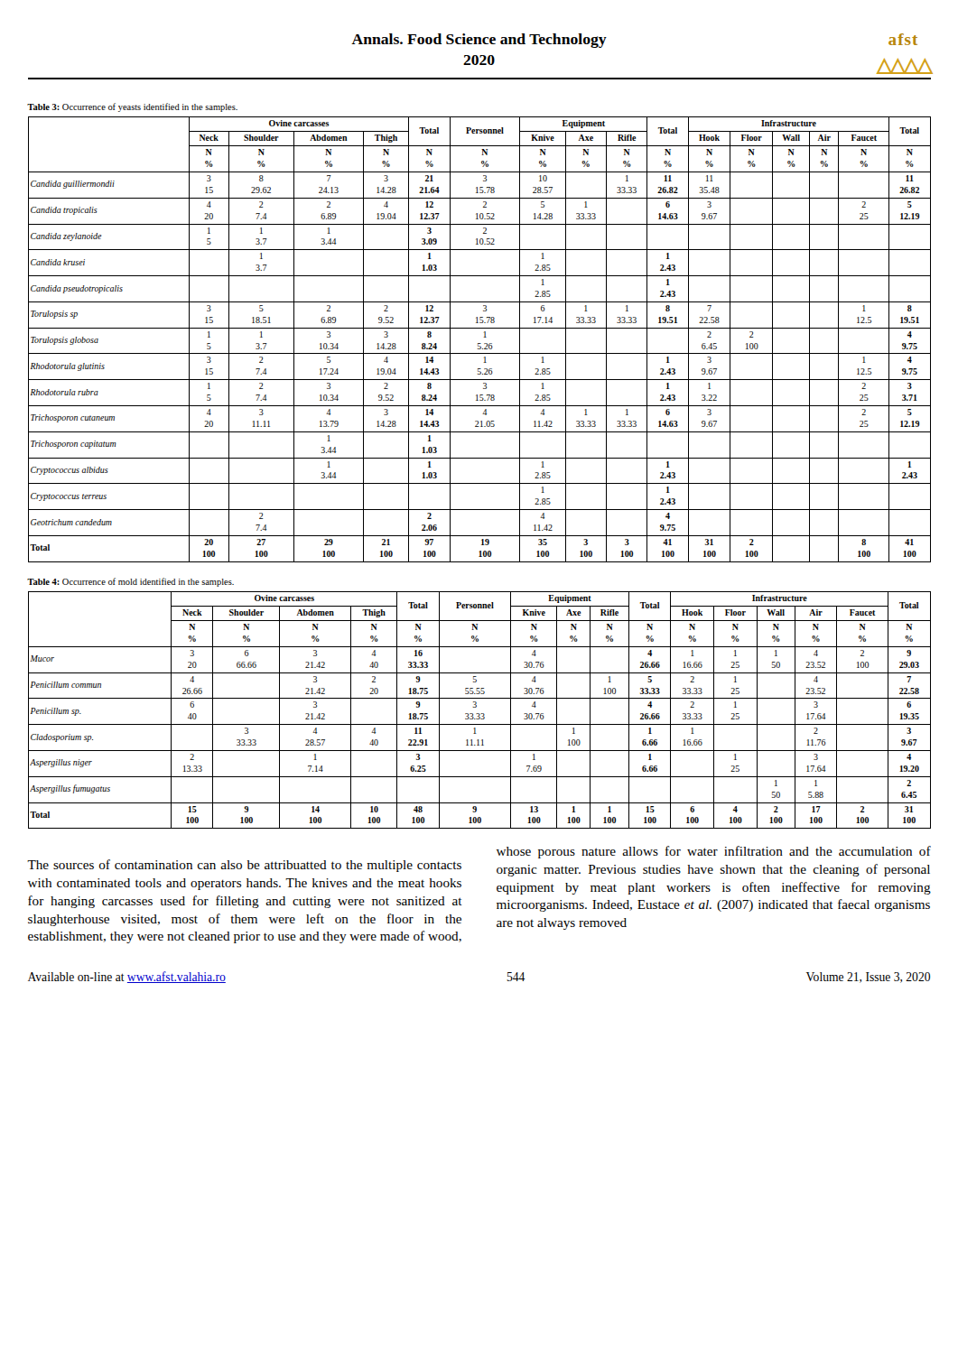Annals. Food Science and Technology
2020
afst
△△△△
Table 3: Occurrence of yeasts identified in the samples.
| | Ovine carcasses | Total | Personnel | Equipment | Total | Infrastructure | Total |
| --- | --- | --- | --- | --- | --- | --- | --- |
| Neck | Shoulder | Abdomen | Thigh | Knive | Axe | Rifle | Hook | Floor | Wall | Air | Faucet |
| N % | N % | N % | N % | N % | N % | N % | N % | N % | N % | N % | N % | N % | N % | N % | N % |
| Candida guilliermondii | 3 15 | 8 29.62 | 7 24.13 | 3 14.28 | 21 21.64 | 3 15.78 | 10 28.57 | | 1 33.33 | 11 26.82 | 11 35.48 | | | | | 11 26.82 |
| Candida tropicalis | 4 20 | 2 7.4 | 2 6.89 | 4 19.04 | 12 12.37 | 2 10.52 | 5 14.28 | 1 33.33 | | 6 14.63 | 3 9.67 | | | | 2 25 | 5 12.19 |
| Candida zeylanoide | 1 5 | 1 3.7 | 1 3.44 | | 3 3.09 | 2 10.52 | | | | | | | | | | |
| Candida krusei | | 1 3.7 | | | 1 1.03 | | 1 2.85 | | | 1 2.43 | | | | | | |
| Candida pseudotropicalis | | | | | | | 1 2.85 | | | 1 2.43 | | | | | | |
| Torulopsis sp | 3 15 | 5 18.51 | 2 6.89 | 2 9.52 | 12 12.37 | 3 15.78 | 6 17.14 | 1 33.33 | 1 33.33 | 8 19.51 | 7 22.58 | | | | 1 12.5 | 8 19.51 |
| Torulopsis globosa | 1 5 | 1 3.7 | 3 10.34 | 3 14.28 | 8 8.24 | 1 5.26 | | | | | 2 6.45 | 2 100 | | | | 4 9.75 |
| Rhodotorula glutinis | 3 15 | 2 7.4 | 5 17.24 | 4 19.04 | 14 14.43 | 1 5.26 | 1 2.85 | | | 1 2.43 | 3 9.67 | | | | 1 12.5 | 4 9.75 |
| Rhodotorula rubra | 1 5 | 2 7.4 | 3 10.34 | 2 9.52 | 8 8.24 | 3 15.78 | 1 2.85 | | | 1 2.43 | 1 3.22 | | | | 2 25 | 3 3.71 |
| Trichosporon cutaneum | 4 20 | 3 11.11 | 4 13.79 | 3 14.28 | 14 14.43 | 4 21.05 | 4 11.42 | 1 33.33 | 1 33.33 | 6 14.63 | 3 9.67 | | | | 2 25 | 5 12.19 |
| Trichosporon capitatum | | | 1 3.44 | | 1 1.03 | | | | | | | | | | | |
| Cryptococcus albidus | | | 1 3.44 | | 1 1.03 | | 1 2.85 | | | 1 2.43 | | | | | | 1 2.43 |
| Cryptococcus terreus | | | | | | | 1 2.85 | | | 1 2.43 | | | | | | |
| Geotrichum candedum | | 2 7.4 | | | 2 2.06 | | 4 11.42 | | | 4 9.75 | | | | | | |
| Total | 20 100 | 27 100 | 29 100 | 21 100 | 97 100 | 19 100 | 35 100 | 3 100 | 3 100 | 41 100 | 31 100 | 2 100 | | | 8 100 | 41 100 |
Table 4: Occurrence of mold identified in the samples.
| | Ovine carcasses | Total | Personnel | Equipment | Total | Infrastructure | Total |
| --- | --- | --- | --- | --- | --- | --- | --- |
| Neck | Shoulder | Abdomen | Thigh | Knive | Axe | Rifle | Hook | Floor | Wall | Air | Faucet |
| N % | N % | N % | N % | N % | N % | N % | N % | N % | N % | N % | N % | N % | N % | N % | N % |
| Mucor | 3 20 | 6 66.66 | 3 21.42 | 4 40 | 16 33.33 | | 4 30.76 | | | 4 26.66 | 1 16.66 | 1 25 | 1 50 | 4 23.52 | 2 100 | 9 29.03 |
| Penicillum commun | 4 26.66 | | 3 21.42 | 2 20 | 9 18.75 | 5 55.55 | 4 30.76 | | 1 100 | 5 33.33 | 2 33.33 | 1 25 | | 4 23.52 | | 7 22.58 |
| Penicillum sp. | 6 40 | | 3 21.42 | | 9 18.75 | 3 33.33 | 4 30.76 | | | 4 26.66 | 2 33.33 | 1 25 | | 3 17.64 | | 6 19.35 |
| Cladosporium sp. | | 3 33.33 | 4 28.57 | 4 40 | 11 22.91 | 1 11.11 | | 1 100 | | 1 6.66 | 1 16.66 | | | 2 11.76 | | 3 9.67 |
| Aspergillus niger | 2 13.33 | | 1 7.14 | | 3 6.25 | | 1 7.69 | | | 1 6.66 | | 1 25 | | 3 17.64 | | 4 19.20 |
| Aspergillus fumugatus | | | | | | | | | | | | | 1 50 | 1 5.88 | | 2 6.45 |
| Total | 15 100 | 9 100 | 14 100 | 10 100 | 48 100 | 9 100 | 13 100 | 1 100 | 1 100 | 15 100 | 6 100 | 4 100 | 2 100 | 17 100 | 2 100 | 31 100 |
The sources of contamination can also be attribuatted to the multiple contacts with contaminated tools and operators hands. The knives and the meat hooks for hanging carcasses used for filleting and cutting were not sanitized at slaughterhouse visited, most of them were left on the floor in the establishment, they were not cleaned prior to use and they were made of wood, whose porous nature allows for water infiltration and the accumulation of organic matter. Previous studies have shown that the cleaning of personal equipment by meat plant workers is often ineffective for removing microorganisms. Indeed, Eustace et al. (2007) indicated that faecal organisms are not always removed
Available on-line at www.afst.valahia.ro 544 Volume 21, Issue 3, 2020